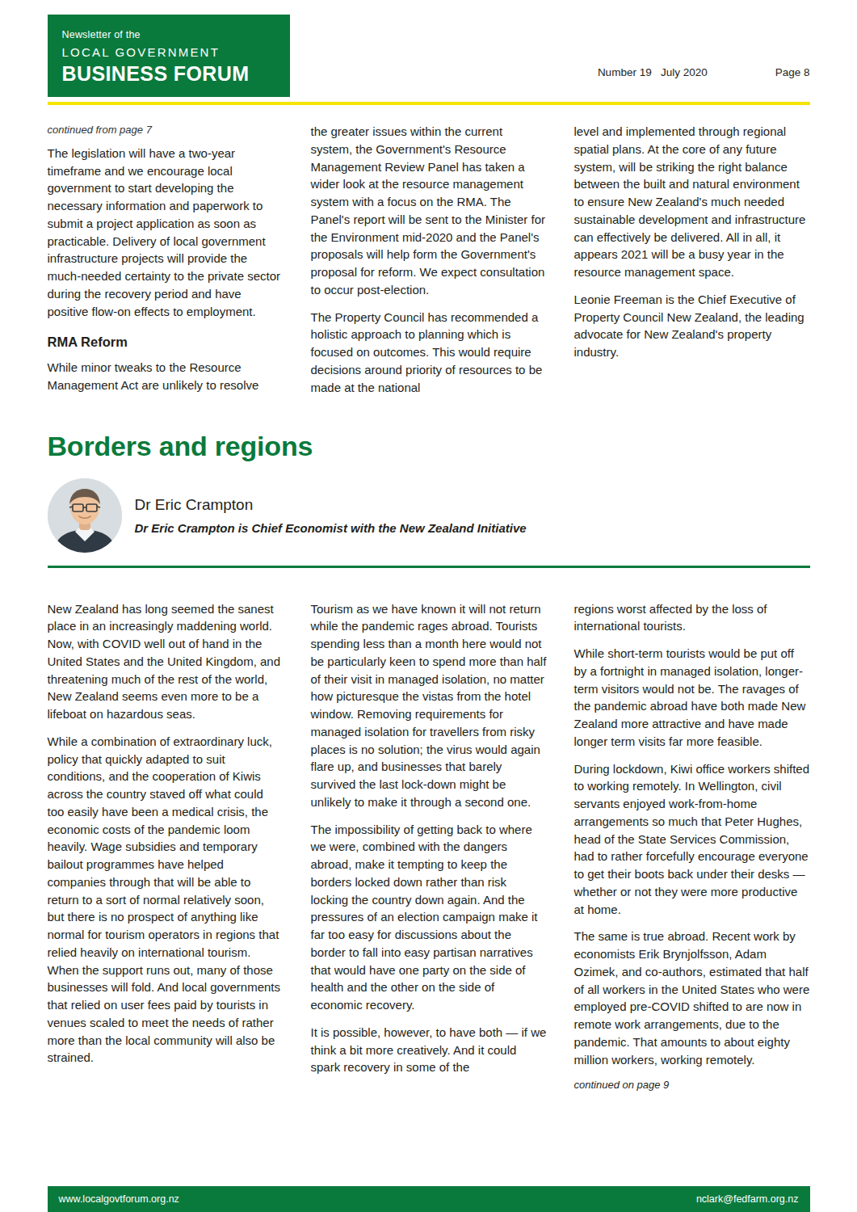Newsletter of the
LOCAL GOVERNMENT
BUSINESS FORUM
Number 19 July 2020 Page 8
continued from page 7
The legislation will have a two-year timeframe and we encourage local government to start developing the necessary information and paperwork to submit a project application as soon as practicable. Delivery of local government infrastructure projects will provide the much-needed certainty to the private sector during the recovery period and have positive flow-on effects to employment.
RMA Reform
While minor tweaks to the Resource Management Act are unlikely to resolve
the greater issues within the current system, the Government's Resource Management Review Panel has taken a wider look at the resource management system with a focus on the RMA. The Panel's report will be sent to the Minister for the Environment mid-2020 and the Panel's proposals will help form the Government's proposal for reform. We expect consultation to occur post-election.
The Property Council has recommended a holistic approach to planning which is focused on outcomes. This would require decisions around priority of resources to be made at the national
level and implemented through regional spatial plans. At the core of any future system, will be striking the right balance between the built and natural environment to ensure New Zealand's much needed sustainable development and infrastructure can effectively be delivered. All in all, it appears 2021 will be a busy year in the resource management space.
Leonie Freeman is the Chief Executive of Property Council New Zealand, the leading advocate for New Zealand's property industry.
Borders and regions
Dr Eric Crampton
Dr Eric Crampton is Chief Economist with the New Zealand Initiative
New Zealand has long seemed the sanest place in an increasingly maddening world. Now, with COVID well out of hand in the United States and the United Kingdom, and threatening much of the rest of the world, New Zealand seems even more to be a lifeboat on hazardous seas.
While a combination of extraordinary luck, policy that quickly adapted to suit conditions, and the cooperation of Kiwis across the country staved off what could too easily have been a medical crisis, the economic costs of the pandemic loom heavily. Wage subsidies and temporary bailout programmes have helped companies through that will be able to return to a sort of normal relatively soon, but there is no prospect of anything like normal for tourism operators in regions that relied heavily on international tourism. When the support runs out, many of those businesses will fold. And local governments that relied on user fees paid by tourists in venues scaled to meet the needs of rather more than the local community will also be strained.
Tourism as we have known it will not return while the pandemic rages abroad. Tourists spending less than a month here would not be particularly keen to spend more than half of their visit in managed isolation, no matter how picturesque the vistas from the hotel window. Removing requirements for managed isolation for travellers from risky places is no solution; the virus would again flare up, and businesses that barely survived the last lock-down might be unlikely to make it through a second one.
The impossibility of getting back to where we were, combined with the dangers abroad, make it tempting to keep the borders locked down rather than risk locking the country down again. And the pressures of an election campaign make it far too easy for discussions about the border to fall into easy partisan narratives that would have one party on the side of health and the other on the side of economic recovery.
It is possible, however, to have both — if we think a bit more creatively. And it could spark recovery in some of the
regions worst affected by the loss of international tourists.
While short-term tourists would be put off by a fortnight in managed isolation, longer-term visitors would not be. The ravages of the pandemic abroad have both made New Zealand more attractive and have made longer term visits far more feasible.
During lockdown, Kiwi office workers shifted to working remotely. In Wellington, civil servants enjoyed work-from-home arrangements so much that Peter Hughes, head of the State Services Commission, had to rather forcefully encourage everyone to get their boots back under their desks — whether or not they were more productive at home.
The same is true abroad. Recent work by economists Erik Brynjolfsson, Adam Ozimek, and co-authors, estimated that half of all workers in the United States who were employed pre-COVID shifted to are now in remote work arrangements, due to the pandemic. That amounts to about eighty million workers, working remotely.
continued on page 9
www.localgovtforum.org.nz nclark@fedfarm.org.nz